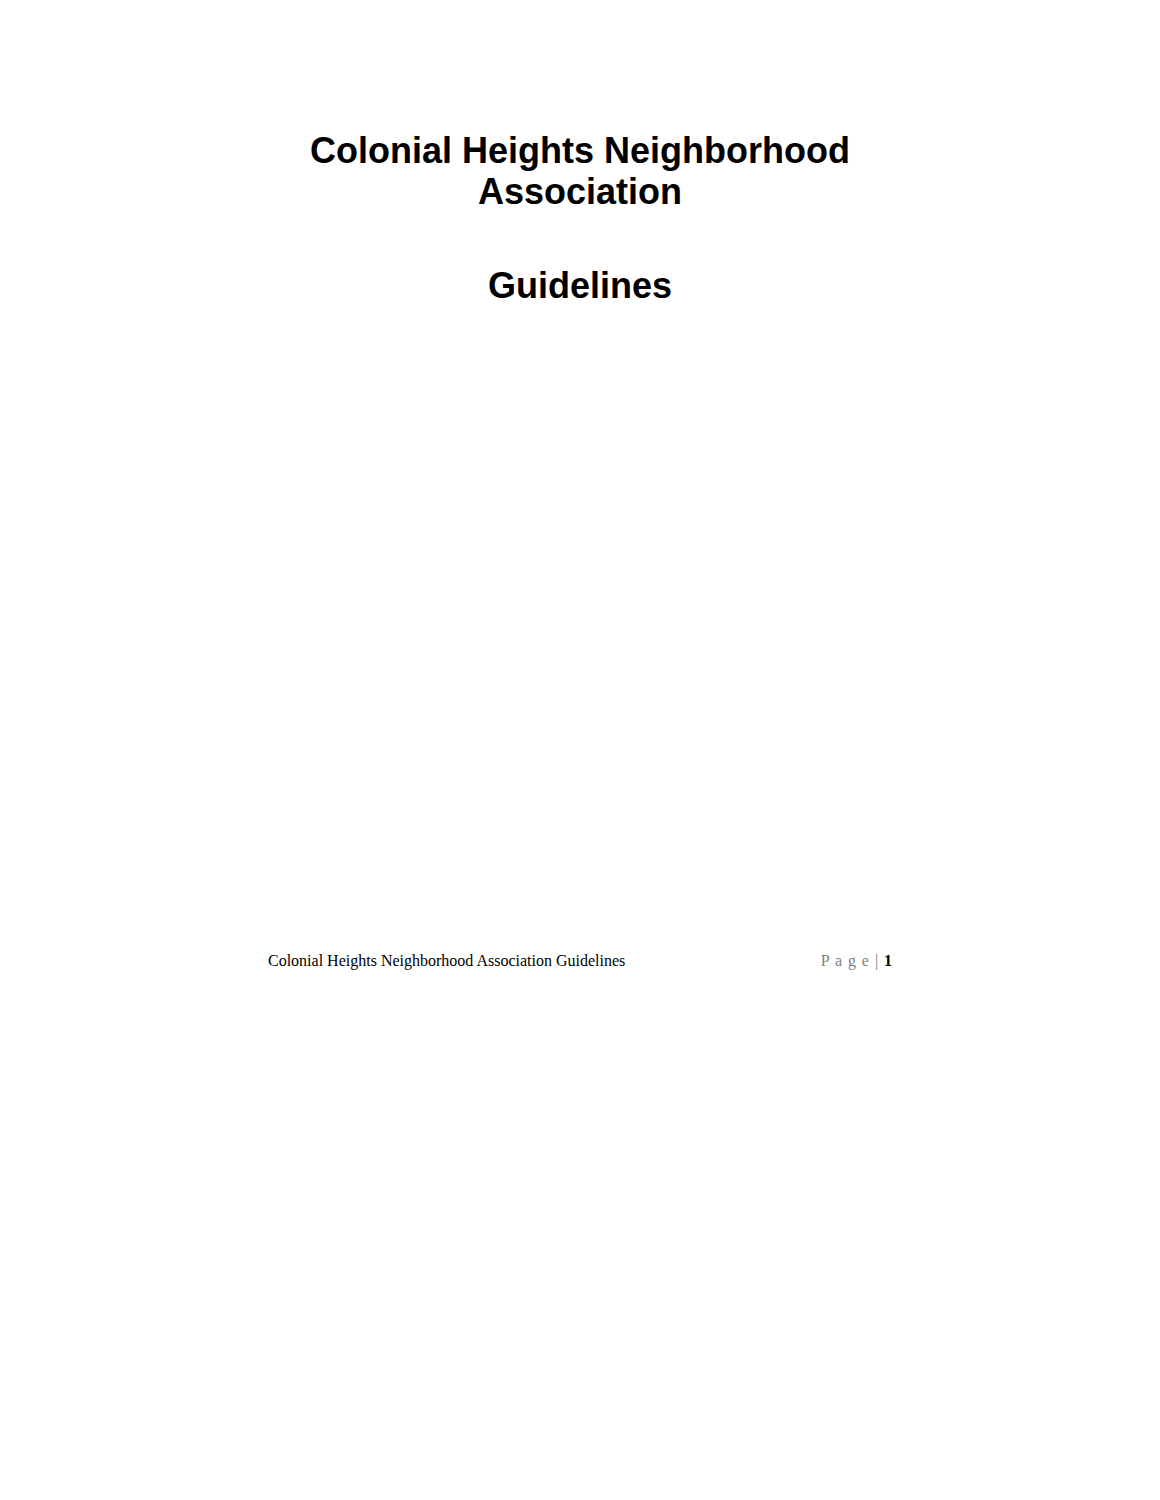Colonial Heights Neighborhood Association
Guidelines
Colonial Heights Neighborhood Association Guidelines P a g e | 1